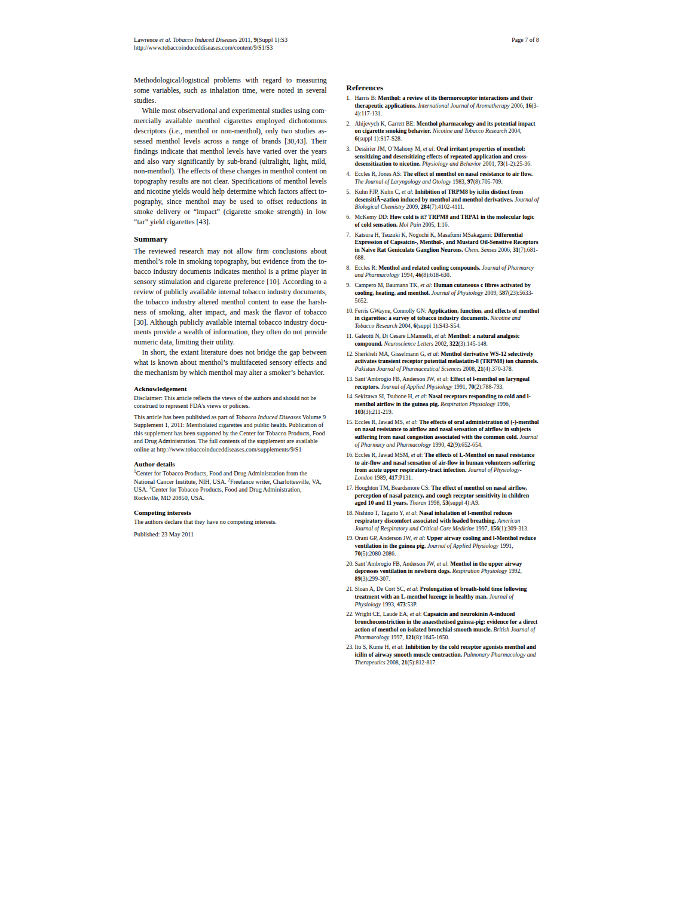Lawrence et al. Tobacco Induced Diseases 2011, 9(Suppl 1):S3
http://www.tobaccoinduceddiseases.com/content/9/S1/S3
Page 7 of 8
Methodological/logistical problems with regard to measuring some variables, such as inhalation time, were noted in several studies.
While most observational and experimental studies using commercially available menthol cigarettes employed dichotomous descriptors (i.e., menthol or non-menthol), only two studies assessed menthol levels across a range of brands [30,43]. Their findings indicate that menthol levels have varied over the years and also vary significantly by sub-brand (ultralight, light, mild, non-menthol). The effects of these changes in menthol content on topography results are not clear. Specifications of menthol levels and nicotine yields would help determine which factors affect topography, since menthol may be used to offset reductions in smoke delivery or “impact” (cigarette smoke strength) in low “tar” yield cigarettes [43].
Summary
The reviewed research may not allow firm conclusions about menthol’s role in smoking topography, but evidence from the tobacco industry documents indicates menthol is a prime player in sensory stimulation and cigarette preference [10]. According to a review of publicly available internal tobacco industry documents, the tobacco industry altered menthol content to ease the harshness of smoking, alter impact, and mask the flavor of tobacco [30]. Although publicly available internal tobacco industry documents provide a wealth of information, they often do not provide numeric data, limiting their utility.
In short, the extant literature does not bridge the gap between what is known about menthol’s multifaceted sensory effects and the mechanism by which menthol may alter a smoker’s behavior.
Acknowledgement
Disclaimer: This article reflects the views of the authors and should not be construed to represent FDA’s views or policies.
This article has been published as part of Tobacco Induced Diseases Volume 9 Supplement 1, 2011: Mentholated cigarettes and public health. Publication of this supplement has been supported by the Center for Tobacco Products, Food and Drug Administration. The full contents of the supplement are available online at http://www.tobaccoinduceddiseases.com/supplements/9/S1
Author details
1Center for Tobacco Products, Food and Drug Administration from the National Cancer Institute, NIH, USA. 2Freelance writer, Charlottesville, VA, USA. 3Center for Tobacco Products, Food and Drug Administration, Rockville, MD 20850, USA.
Competing interests
The authors declare that they have no competing interests.
Published: 23 May 2011
References
Harris B: Menthol: a review of its thermoreceptor interactions and their therapeutic applications. International Journal of Aromatherapy 2006, 16(3-4):117-131.
Ahijevych K, Garrett BE: Menthol pharmacology and its potential impact on cigarette smoking behavior. Nicotine and Tobacco Research 2004, 6(suppl 1):S17-S28.
Dessirier JM, O’Mahony M, et al: Oral irritant properties of menthol: sensitizing and desensitizing effects of repeated application and cross-desensitization to nicotine. Physiology and Behavior 2001, 73(1-2):25-36.
Eccles R, Jones AS: The effect of menthol on nasal resistance to air flow. The Journal of Laryngology and Otology 1983, 97(8):705-709.
Kuhn FJP, Kuhn C, et al: Inhibition of TRPM8 by icilin distinct from desensitiÃ¬zation induced by menthol and menthol derivatives. Journal of Biological Chemistry 2009, 284(7):4102-4111.
McKemy DD: How cold is it? TRPM8 and TRPA1 in the molecular logic of cold sensation. Mol Pain 2005, 1:16.
Katsura H, Tsuzuki K, Noguchi K, Masafumi MSakagami: Differential Expression of Capsaicin-, Menthol-, and Mustard Oil-Sensitive Receptors in Naive Rat Geniculate Ganglion Neurons. Chem. Senses 2006, 31(7):681-688.
Eccles R: Menthol and related cooling compounds. Journal of Pharmarcy and Pharmacology 1994, 46(8):618-630.
Campero M, Baumann TK, et al: Human cutaneous c fibres activated by cooling, heating, and menthol. Journal of Physiology 2009, 587(23):5633-5652.
Ferris GWayne, Connolly GN: Application, function, and effects of menthol in cigarettes: a survey of tobacco industry documents. Nicotine and Tobacco Research 2004, 6(suppl 1):S43-S54.
Galeotti N, Di Cesare LMannelli, et al: Menthol: a natural analgesic compound. Neuroscience Letters 2002, 322(3):145-148.
Sherkheli MA, Gisselmann G, et al: Menthol derivative WS-12 selectively activates transient receptor potential melastatin-8 (TRPM8) ion channels. Pakistan Journal of Pharmaceutical Sciences 2008, 21(4):370-378.
Sant’Ambrogio FB, Anderson JW, et al: Effect of l-menthol on laryngeal receptors. Journal of Applied Physiology 1991, 70(2):788-793.
Sekizawa SI, Tsubone H, et al: Nasal receptors responding to cold and l-menthol airflow in the guinea pig. Respiration Physiology 1996, 103(3):211-219.
Eccles R, Jawad MS, et al: The effects of oral administration of (-)-menthol on nasal resistance to airflow and nasal sensation of airflow in subjects suffering from nasal congestion associated with the common cold. Journal of Pharmacy and Pharmacology 1990, 42(9):652-654.
Eccles R, Jawad MSM, et al: The effects of L-Menthol on nasal resistance to air-flow and nasal sensation of air-flow in human volunteers suffering from acute upper respiratory-tract infection. Journal of Physiology-London 1989, 417:P131.
Houghton TM, Beardsmore CS: The effect of menthol on nasal airflow, perception of nasal patency, and cough receptor sensitivity in children aged 10 and 11 years. Thorax 1998, 53(suppl 4):A9.
Nishino T, Tagaito Y, et al: Nasal inhalation of l-menthol reduces respiratory discomfort associated with loaded breathing. American Journal of Respiratory and Critical Care Medicine 1997, 156(1):309-313.
Orani GP, Anderson JW, et al: Upper airway cooling and l-Menthol reduce ventilation in the guinea pig. Journal of Applied Physiology 1991, 70(5):2080-2086.
Sant’Ambrogio FB, Anderson JW, et al: Menthol in the upper airway depresses ventilation in newborn dogs. Respiration Physiology 1992, 89(3):299-307.
Sloan A, De Cort SC, et al: Prolongation of breath-hold time following treatment with an L-menthol lozenge in healthy man. Journal of Physiology 1993, 473:53P.
Wright CE, Laude EA, et al: Capsaicin and neurokinin A-induced bronchoconstriction in the anaesthetised guinea-pig: evidence for a direct action of menthol on isolated bronchial smooth muscle. British Journal of Pharmacology 1997, 121(8):1645-1650.
Ito S, Kume H, et al: Inhibition by the cold receptor agonists menthol and icilin of airway smooth muscle contraction. Pulmonary Pharmacology and Therapeutics 2008, 21(5):812-817.